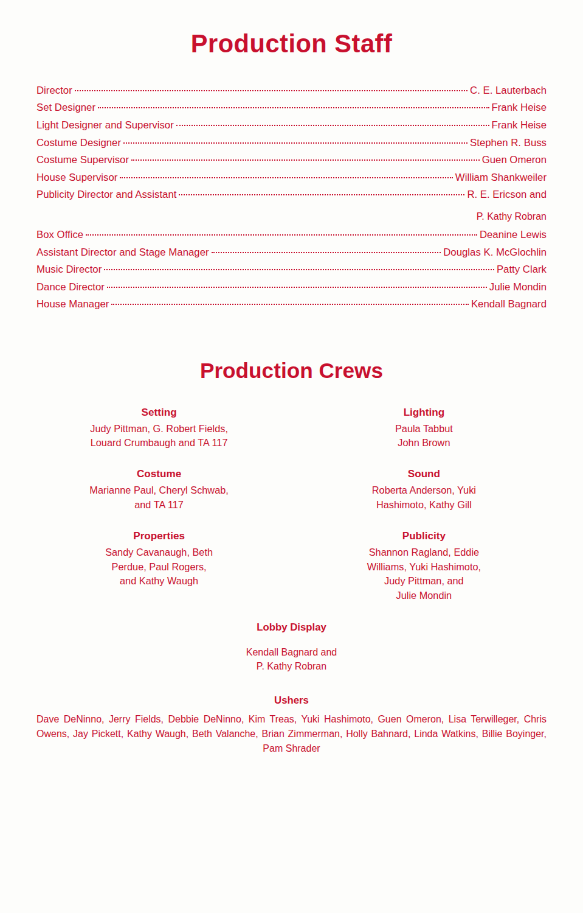Production Staff
Director C. E. Lauterbach
Set Designer Frank Heise
Light Designer and Supervisor Frank Heise
Costume Designer Stephen R. Buss
Costume Supervisor Guen Omeron
House Supervisor William Shankweiler
Publicity Director and Assistant R. E. Ericson and
P. Kathy Robran
Box Office Deanine Lewis
Assistant Director and Stage Manager Douglas K. McGlochlin
Music Director Patty Clark
Dance Director Julie Mondin
House Manager Kendall Bagnard
Production Crews
Setting
Judy Pittman, G. Robert Fields,
Louard Crumbaugh and TA 117
Lighting
Paula Tabbut
John Brown
Costume
Marianne Paul, Cheryl Schwab,
and TA 117
Sound
Roberta Anderson, Yuki
Hashimoto, Kathy Gill
Properties
Sandy Cavanaugh, Beth
Perdue, Paul Rogers,
and Kathy Waugh
Publicity
Shannon Ragland, Eddie
Williams, Yuki Hashimoto,
Judy Pittman, and
Julie Mondin
Lobby Display
Kendall Bagnard and
P. Kathy Robran
Ushers
Dave DeNinno, Jerry Fields, Debbie DeNinno, Kim Treas, Yuki Hashimoto, Guen Omeron, Lisa Terwilleger, Chris Owens, Jay Pickett, Kathy Waugh, Beth Valanche, Brian Zimmerman, Holly Bahnard, Linda Watkins, Billie Boyinger, Pam Shrader